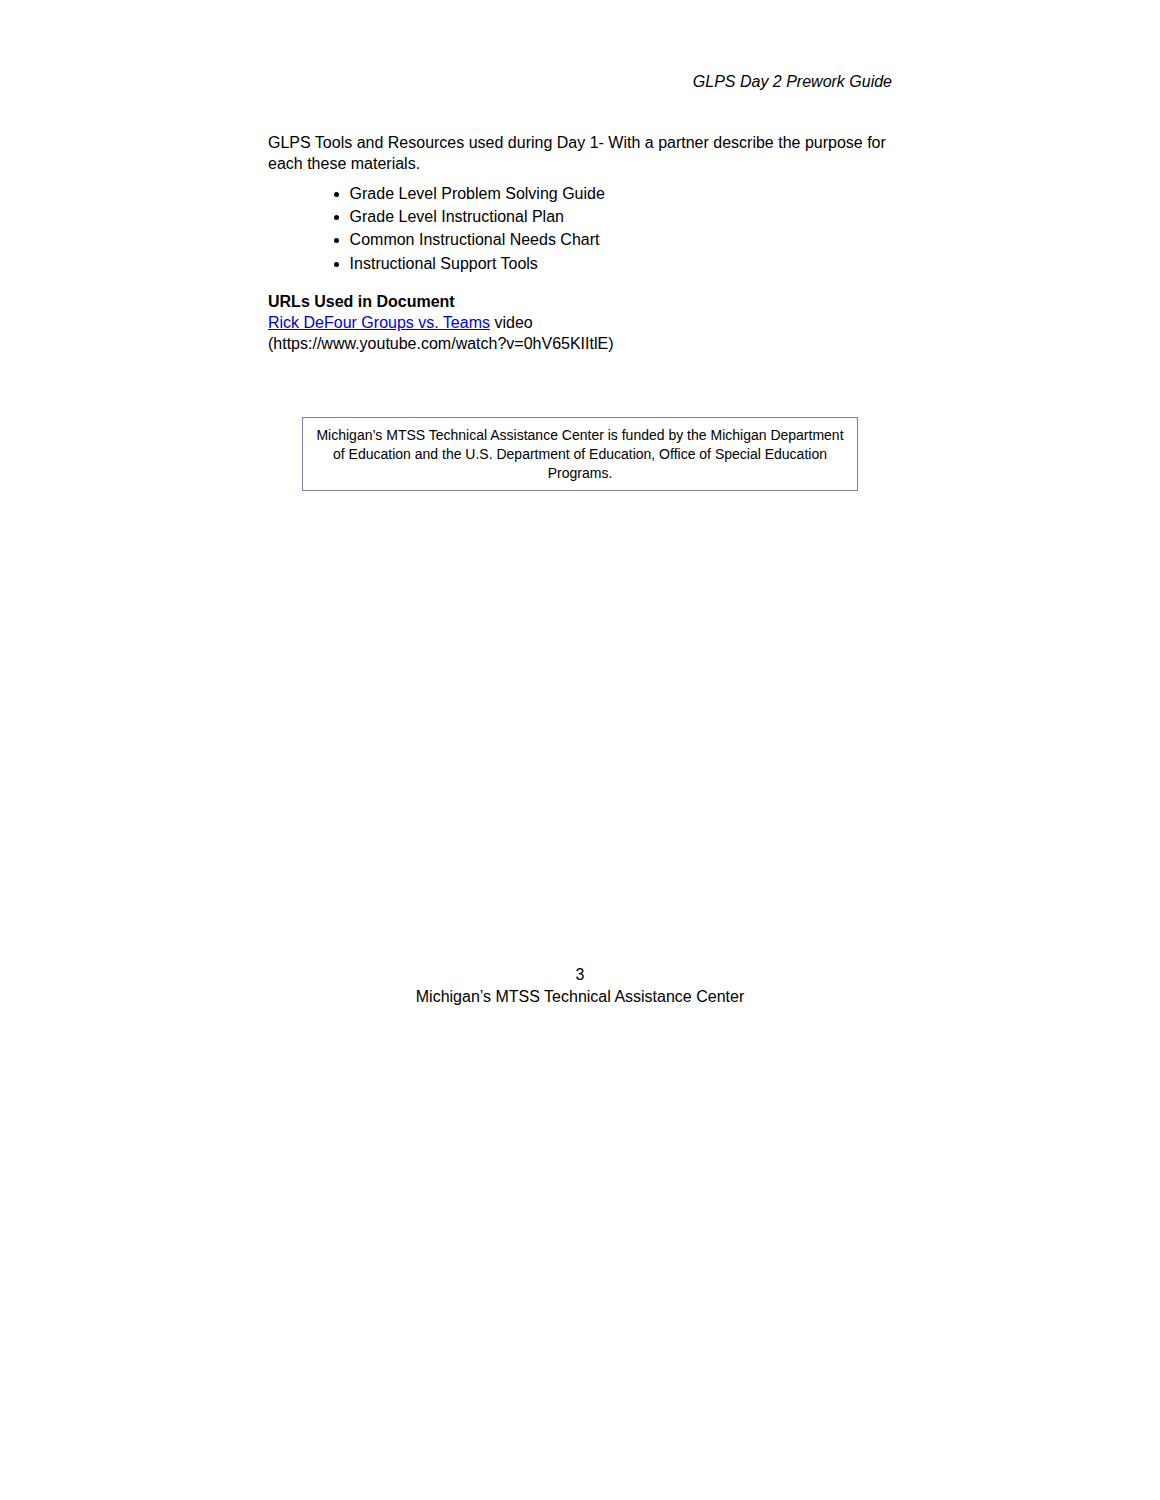GLPS Day 2 Prework Guide
GLPS Tools and Resources used during Day 1- With a partner describe the purpose for each these materials.
Grade Level Problem Solving Guide
Grade Level Instructional Plan
Common Instructional Needs Chart
Instructional Support Tools
URLs Used in Document
Rick DeFour Groups vs. Teams video
(https://www.youtube.com/watch?v=0hV65KIItlE)
Michigan’s MTSS Technical Assistance Center is funded by the Michigan Department of Education and the U.S. Department of Education, Office of Special Education Programs.
3
Michigan’s MTSS Technical Assistance Center